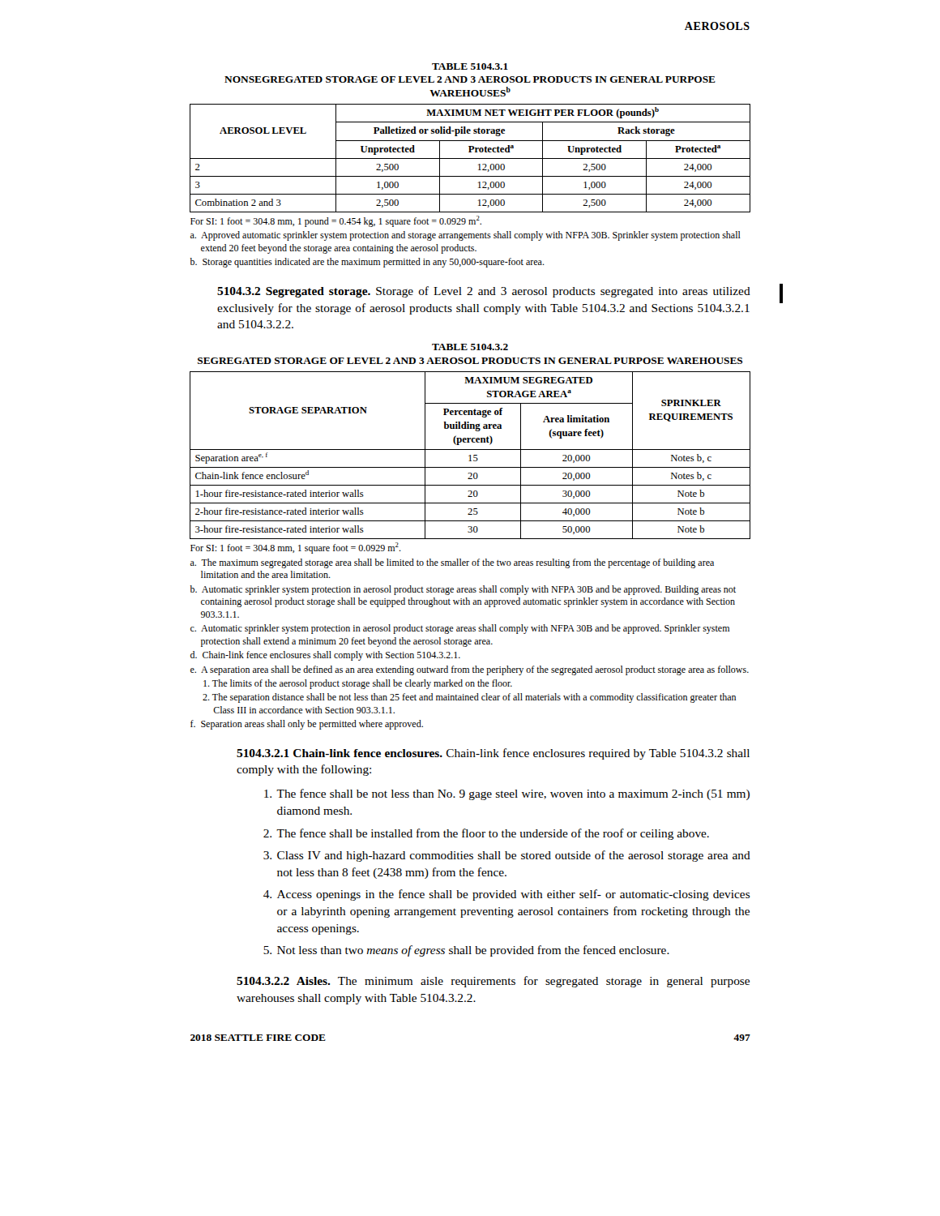AEROSOLS
TABLE 5104.3.1
NONSEGREGATED STORAGE OF LEVEL 2 AND 3 AEROSOL PRODUCTS IN GENERAL PURPOSE WAREHOUSESb
| AEROSOL LEVEL | MAXIMUM NET WEIGHT PER FLOOR (pounds) b |
| --- | --- |
| Palletized or solid-pile storage | Rack storage |
| Unprotected | Protected a | Unprotected | Protected a |
| 2 | 2,500 | 12,000 | 2,500 | 24,000 |
| 3 | 1,000 | 12,000 | 1,000 | 24,000 |
| Combination 2 and 3 | 2,500 | 12,000 | 2,500 | 24,000 |
For SI: 1 foot = 304.8 mm, 1 pound = 0.454 kg, 1 square foot = 0.0929 m2.
a. Approved automatic sprinkler system protection and storage arrangements shall comply with NFPA 30B. Sprinkler system protection shall extend 20 feet beyond the storage area containing the aerosol products.
b. Storage quantities indicated are the maximum permitted in any 50,000-square-foot area.
5104.3.2 Segregated storage. Storage of Level 2 and 3 aerosol products segregated into areas utilized exclusively for the storage of aerosol products shall comply with Table 5104.3.2 and Sections 5104.3.2.1 and 5104.3.2.2.
TABLE 5104.3.2
SEGREGATED STORAGE OF LEVEL 2 AND 3 AEROSOL PRODUCTS IN GENERAL PURPOSE WAREHOUSES
| STORAGE SEPARATION | MAXIMUM SEGREGATED STORAGE AREA a | SPRINKLER REQUIREMENTS |
| --- | --- | --- |
| Percentage of building area (percent) | Area limitation (square feet) |
| Separation area e, f | 15 | 20,000 | Notes b, c |
| Chain-link fence enclosure d | 20 | 20,000 | Notes b, c |
| 1-hour fire-resistance-rated interior walls | 20 | 30,000 | Note b |
| 2-hour fire-resistance-rated interior walls | 25 | 40,000 | Note b |
| 3-hour fire-resistance-rated interior walls | 30 | 50,000 | Note b |
For SI: 1 foot = 304.8 mm, 1 square foot = 0.0929 m2.
a. The maximum segregated storage area shall be limited to the smaller of the two areas resulting from the percentage of building area limitation and the area limitation.
b. Automatic sprinkler system protection in aerosol product storage areas shall comply with NFPA 30B and be approved. Building areas not containing aerosol product storage shall be equipped throughout with an approved automatic sprinkler system in accordance with Section 903.3.1.1.
c. Automatic sprinkler system protection in aerosol product storage areas shall comply with NFPA 30B and be approved. Sprinkler system protection shall extend a minimum 20 feet beyond the aerosol storage area.
d. Chain-link fence enclosures shall comply with Section 5104.3.2.1.
e. A separation area shall be defined as an area extending outward from the periphery of the segregated aerosol product storage area as follows.
1. The limits of the aerosol product storage shall be clearly marked on the floor.
2. The separation distance shall be not less than 25 feet and maintained clear of all materials with a commodity classification greater than Class III in accordance with Section 903.3.1.1.
f. Separation areas shall only be permitted where approved.
5104.3.2.1 Chain-link fence enclosures. Chain-link fence enclosures required by Table 5104.3.2 shall comply with the following:
The fence shall be not less than No. 9 gage steel wire, woven into a maximum 2-inch (51 mm) diamond mesh.
The fence shall be installed from the floor to the underside of the roof or ceiling above.
Class IV and high-hazard commodities shall be stored outside of the aerosol storage area and not less than 8 feet (2438 mm) from the fence.
Access openings in the fence shall be provided with either self- or automatic-closing devices or a labyrinth opening arrangement preventing aerosol containers from rocketing through the access openings.
Not less than two means of egress shall be provided from the fenced enclosure.
5104.3.2.2 Aisles. The minimum aisle requirements for segregated storage in general purpose warehouses shall comply with Table 5104.3.2.2.
2018 SEATTLE FIRE CODE 497